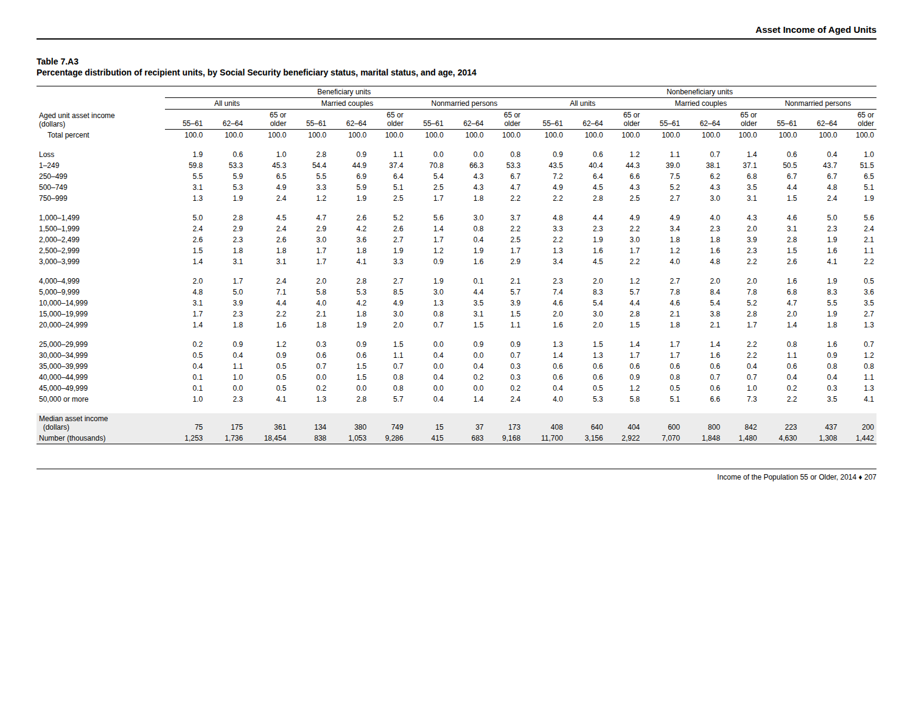Asset Income of Aged Units
Table 7.A3
Percentage distribution of recipient units, by Social Security beneficiary status, marital status, and age, 2014
| Aged unit asset income (dollars) | Beneficiary units | Nonbeneficiary units |
| --- | --- | --- |
| All units | Married couples | Nonmarried persons | All units | Married couples | Nonmarried persons |
| 55–61 | 62–64 | 65 or older | 55–61 | 62–64 | 65 or older | 55–61 | 62–64 | 65 or older | 55–61 | 62–64 | 65 or older | 55–61 | 62–64 | 65 or older | 55–61 | 62–64 | 65 or older |
| Total percent | 100.0 | 100.0 | 100.0 | 100.0 | 100.0 | 100.0 | 100.0 | 100.0 | 100.0 | 100.0 | 100.0 | 100.0 | 100.0 | 100.0 | 100.0 | 100.0 | 100.0 | 100.0 |
| Loss | 1.9 | 0.6 | 1.0 | 2.8 | 0.9 | 1.1 | 0.0 | 0.0 | 0.8 | 0.9 | 0.6 | 1.2 | 1.1 | 0.7 | 1.4 | 0.6 | 0.4 | 1.0 |
| 1–249 | 59.8 | 53.3 | 45.3 | 54.4 | 44.9 | 37.4 | 70.8 | 66.3 | 53.3 | 43.5 | 40.4 | 44.3 | 39.0 | 38.1 | 37.1 | 50.5 | 43.7 | 51.5 |
| 250–499 | 5.5 | 5.9 | 6.5 | 5.5 | 6.9 | 6.4 | 5.4 | 4.3 | 6.7 | 7.2 | 6.4 | 6.6 | 7.5 | 6.2 | 6.8 | 6.7 | 6.7 | 6.5 |
| 500–749 | 3.1 | 5.3 | 4.9 | 3.3 | 5.9 | 5.1 | 2.5 | 4.3 | 4.7 | 4.9 | 4.5 | 4.3 | 5.2 | 4.3 | 3.5 | 4.4 | 4.8 | 5.1 |
| 750–999 | 1.3 | 1.9 | 2.4 | 1.2 | 1.9 | 2.5 | 1.7 | 1.8 | 2.2 | 2.2 | 2.8 | 2.5 | 2.7 | 3.0 | 3.1 | 1.5 | 2.4 | 1.9 |
| 1,000–1,499 | 5.0 | 2.8 | 4.5 | 4.7 | 2.6 | 5.2 | 5.6 | 3.0 | 3.7 | 4.8 | 4.4 | 4.9 | 4.9 | 4.0 | 4.3 | 4.6 | 5.0 | 5.6 |
| 1,500–1,999 | 2.4 | 2.9 | 2.4 | 2.9 | 4.2 | 2.6 | 1.4 | 0.8 | 2.2 | 3.3 | 2.3 | 2.2 | 3.4 | 2.3 | 2.0 | 3.1 | 2.3 | 2.4 |
| 2,000–2,499 | 2.6 | 2.3 | 2.6 | 3.0 | 3.6 | 2.7 | 1.7 | 0.4 | 2.5 | 2.2 | 1.9 | 3.0 | 1.8 | 1.8 | 3.9 | 2.8 | 1.9 | 2.1 |
| 2,500–2,999 | 1.5 | 1.8 | 1.8 | 1.7 | 1.8 | 1.9 | 1.2 | 1.9 | 1.7 | 1.3 | 1.6 | 1.7 | 1.2 | 1.6 | 2.3 | 1.5 | 1.6 | 1.1 |
| 3,000–3,999 | 1.4 | 3.1 | 3.1 | 1.7 | 4.1 | 3.3 | 0.9 | 1.6 | 2.9 | 3.4 | 4.5 | 2.2 | 4.0 | 4.8 | 2.2 | 2.6 | 4.1 | 2.2 |
| 4,000–4,999 | 2.0 | 1.7 | 2.4 | 2.0 | 2.8 | 2.7 | 1.9 | 0.1 | 2.1 | 2.3 | 2.0 | 1.2 | 2.7 | 2.0 | 2.0 | 1.6 | 1.9 | 0.5 |
| 5,000–9,999 | 4.8 | 5.0 | 7.1 | 5.8 | 5.3 | 8.5 | 3.0 | 4.4 | 5.7 | 7.4 | 8.3 | 5.7 | 7.8 | 8.4 | 7.8 | 6.8 | 8.3 | 3.6 |
| 10,000–14,999 | 3.1 | 3.9 | 4.4 | 4.0 | 4.2 | 4.9 | 1.3 | 3.5 | 3.9 | 4.6 | 5.4 | 4.4 | 4.6 | 5.4 | 5.2 | 4.7 | 5.5 | 3.5 |
| 15,000–19,999 | 1.7 | 2.3 | 2.2 | 2.1 | 1.8 | 3.0 | 0.8 | 3.1 | 1.5 | 2.0 | 3.0 | 2.8 | 2.1 | 3.8 | 2.8 | 2.0 | 1.9 | 2.7 |
| 20,000–24,999 | 1.4 | 1.8 | 1.6 | 1.8 | 1.9 | 2.0 | 0.7 | 1.5 | 1.1 | 1.6 | 2.0 | 1.5 | 1.8 | 2.1 | 1.7 | 1.4 | 1.8 | 1.3 |
| 25,000–29,999 | 0.2 | 0.9 | 1.2 | 0.3 | 0.9 | 1.5 | 0.0 | 0.9 | 0.9 | 1.3 | 1.5 | 1.4 | 1.7 | 1.4 | 2.2 | 0.8 | 1.6 | 0.7 |
| 30,000–34,999 | 0.5 | 0.4 | 0.9 | 0.6 | 0.6 | 1.1 | 0.4 | 0.0 | 0.7 | 1.4 | 1.3 | 1.7 | 1.7 | 1.6 | 2.2 | 1.1 | 0.9 | 1.2 |
| 35,000–39,999 | 0.4 | 1.1 | 0.5 | 0.7 | 1.5 | 0.7 | 0.0 | 0.4 | 0.3 | 0.6 | 0.6 | 0.6 | 0.6 | 0.6 | 0.4 | 0.6 | 0.8 | 0.8 |
| 40,000–44,999 | 0.1 | 1.0 | 0.5 | 0.0 | 1.5 | 0.8 | 0.4 | 0.2 | 0.3 | 0.6 | 0.6 | 0.9 | 0.8 | 0.7 | 0.7 | 0.4 | 0.4 | 1.1 |
| 45,000–49,999 | 0.1 | 0.0 | 0.5 | 0.2 | 0.0 | 0.8 | 0.0 | 0.0 | 0.2 | 0.4 | 0.5 | 1.2 | 0.5 | 0.6 | 1.0 | 0.2 | 0.3 | 1.3 |
| 50,000 or more | 1.0 | 2.3 | 4.1 | 1.3 | 2.8 | 5.7 | 0.4 | 1.4 | 2.4 | 4.0 | 5.3 | 5.8 | 5.1 | 6.6 | 7.3 | 2.2 | 3.5 | 4.1 |
| Median asset income (dollars) | 75 | 175 | 361 | 134 | 380 | 749 | 15 | 37 | 173 | 408 | 640 | 404 | 600 | 800 | 842 | 223 | 437 | 200 |
| Number (thousands) | 1,253 | 1,736 | 18,454 | 838 | 1,053 | 9,286 | 415 | 683 | 9,168 | 11,700 | 3,156 | 2,922 | 7,070 | 1,848 | 1,480 | 4,630 | 1,308 | 1,442 |
Income of the Population 55 or Older, 2014 ♦ 207